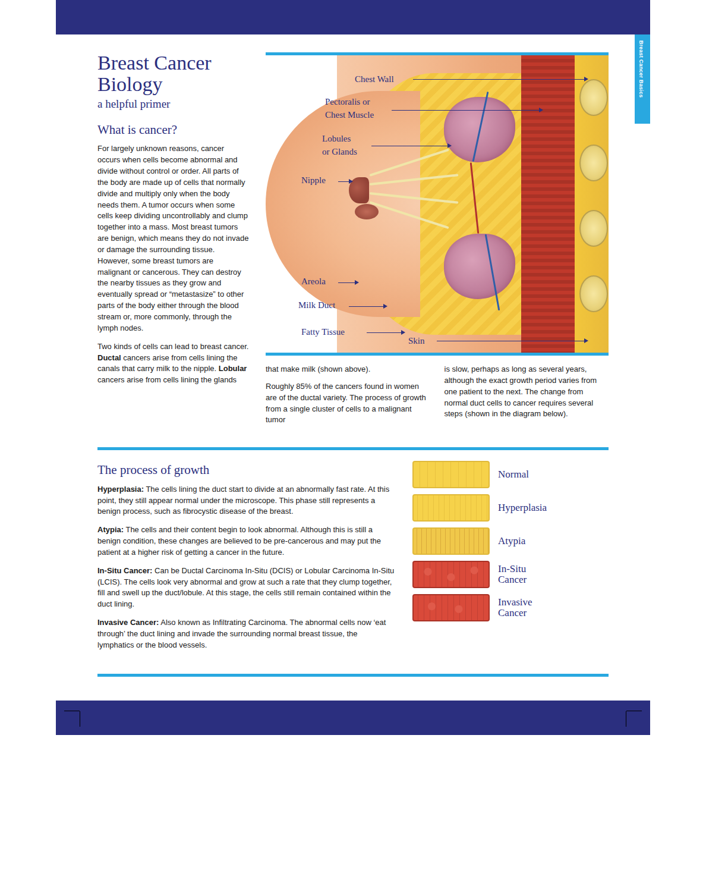Breast Cancer Basics
Breast Cancer
Biology
a helpful primer
What is cancer?
For largely unknown reasons, cancer occurs when cells become abnormal and divide without control or order. All parts of the body are made up of cells that normally divide and multiply only when the body needs them. A tumor occurs when some cells keep dividing uncontrollably and clump together into a mass. Most breast tumors are benign, which means they do not invade or damage the surrounding tissue. However, some breast tumors are malignant or cancerous. They can destroy the nearby tissues as they grow and eventually spread or “metastasize” to other parts of the body either through the blood stream or, more commonly, through the lymph nodes.
Two kinds of cells can lead to breast cancer. Ductal cancers arise from cells lining the canals that carry milk to the nipple. Lobular cancers arise from cells lining the glands
Chest Wall
Pectoralis or
Chest Muscle
Lobules
or Glands
Nipple
Areola
Milk Duct
Fatty Tissue
Skin
that make milk (shown above).
Roughly 85% of the cancers found in women are of the ductal variety. The process of growth from a single cluster of cells to a malignant tumor
is slow, perhaps as long as several years, although the exact growth period varies from one patient to the next. The change from normal duct cells to cancer requires several steps (shown in the diagram below).
The process of growth
Hyperplasia: The cells lining the duct start to divide at an abnormally fast rate. At this point, they still appear normal under the microscope. This phase still represents a benign process, such as fibrocystic disease of the breast.
Atypia: The cells and their content begin to look abnormal. Although this is still a benign condition, these changes are believed to be pre-cancerous and may put the patient at a higher risk of getting a cancer in the future.
In-Situ Cancer: Can be Ductal Carcinoma In-Situ (DCIS) or Lobular Carcinoma In-Situ (LCIS). The cells look very abnormal and grow at such a rate that they clump together, fill and swell up the duct/lobule. At this stage, the cells still remain contained within the duct lining.
Invasive Cancer: Also known as Infiltrating Carcinoma. The abnormal cells now ‘eat through’ the duct lining and invade the surrounding normal breast tissue, the lymphatics or the blood vessels.
Normal
Hyperplasia
Atypia
In-Situ
Cancer
Invasive
Cancer